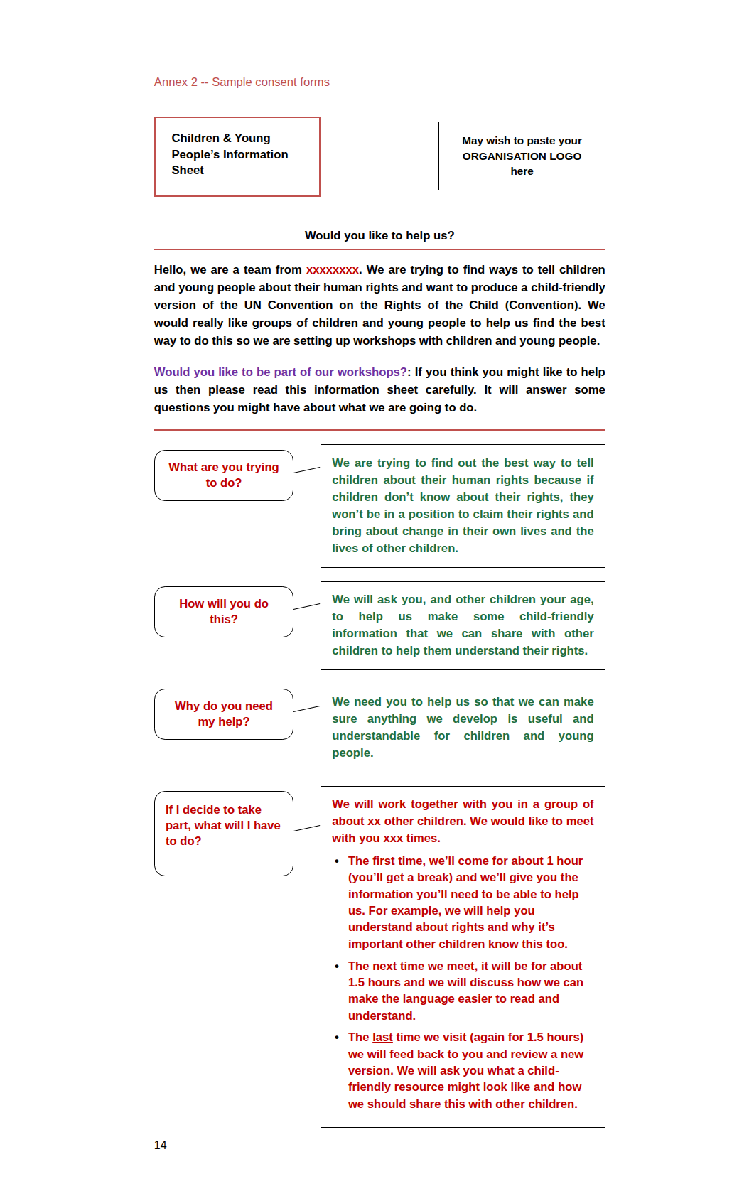Annex 2 -- Sample consent forms
Children & Young People’s Information Sheet
May wish to paste your ORGANISATION LOGO here
Would you like to help us?
Hello, we are a team from xxxxxxxx. We are trying to find ways to tell children and young people about their human rights and want to produce a child-friendly version of the UN Convention on the Rights of the Child (Convention). We would really like groups of children and young people to help us find the best way to do this so we are setting up workshops with children and young people.
Would you like to be part of our workshops?: If you think you might like to help us then please read this information sheet carefully. It will answer some questions you might have about what we are going to do.
What are you trying to do?
We are trying to find out the best way to tell children about their human rights because if children don’t know about their rights, they won’t be in a position to claim their rights and bring about change in their own lives and the lives of other children.
How will you do this?
We will ask you, and other children your age, to help us make some child-friendly information that we can share with other children to help them understand their rights.
Why do you need my help?
We need you to help us so that we can make sure anything we develop is useful and understandable for children and young people.
If I decide to take part, what will I have to do?
We will work together with you in a group of about xx other children. We would like to meet with you xxx times.
The first time, we’ll come for about 1 hour (you’ll get a break) and we’ll give you the information you’ll need to be able to help us. For example, we will help you understand about rights and why it’s important other children know this too.
The next time we meet, it will be for about 1.5 hours and we will discuss how we can make the language easier to read and understand.
The last time we visit (again for 1.5 hours) we will feed back to you and review a new version. We will ask you what a child-friendly resource might look like and how we should share this with other children.
14